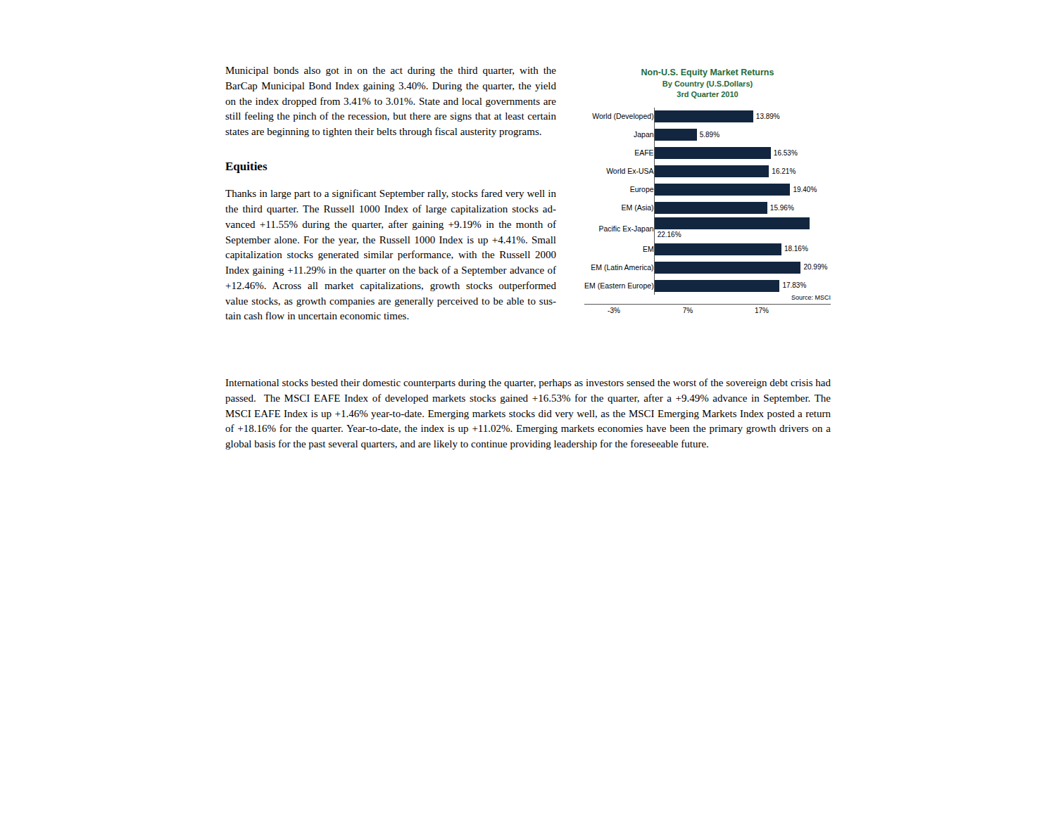Municipal bonds also got in on the act during the third quarter, with the BarCap Municipal Bond Index gaining 3.40%. During the quarter, the yield on the index dropped from 3.41% to 3.01%. State and local governments are still feeling the pinch of the recession, but there are signs that at least certain states are beginning to tighten their belts through fiscal austerity programs.
Equities
Thanks in large part to a significant September rally, stocks fared very well in the third quarter. The Russell 1000 Index of large capitalization stocks advanced +11.55% during the quarter, after gaining +9.19% in the month of September alone. For the year, the Russell 1000 Index is up +4.41%. Small capitalization stocks generated similar performance, with the Russell 2000 Index gaining +11.29% in the quarter on the back of a September advance of +12.46%. Across all market capitalizations, growth stocks outperformed value stocks, as growth companies are generally perceived to be able to sustain cash flow in uncertain economic times.
Non-U.S. Equity Market Returns
By Country (U.S.Dollars)
3rd Quarter 2010
| World (Developed) | 13.89% |
| Japan | 5.89% |
| EAFE | 16.53% |
| World Ex-USA | 16.21% |
| Europe | 19.40% |
| EM (Asia) | 15.96% |
| Pacific Ex-Japan | 22.16% |
| EM | 18.16% |
| EM (Latin America) | 20.99% |
| EM (Eastern Europe) | 17.83% |
Source: MSCI
-3% 7% 17%
International stocks bested their domestic counterparts during the quarter, perhaps as investors sensed the worst of the sovereign debt crisis had passed. The MSCI EAFE Index of developed markets stocks gained +16.53% for the quarter, after a +9.49% advance in September. The MSCI EAFE Index is up +1.46% year-to-date. Emerging markets stocks did very well, as the MSCI Emerging Markets Index posted a return of +18.16% for the quarter. Year-to-date, the index is up +11.02%. Emerging markets economies have been the primary growth drivers on a global basis for the past several quarters, and are likely to continue providing leadership for the foreseeable future.